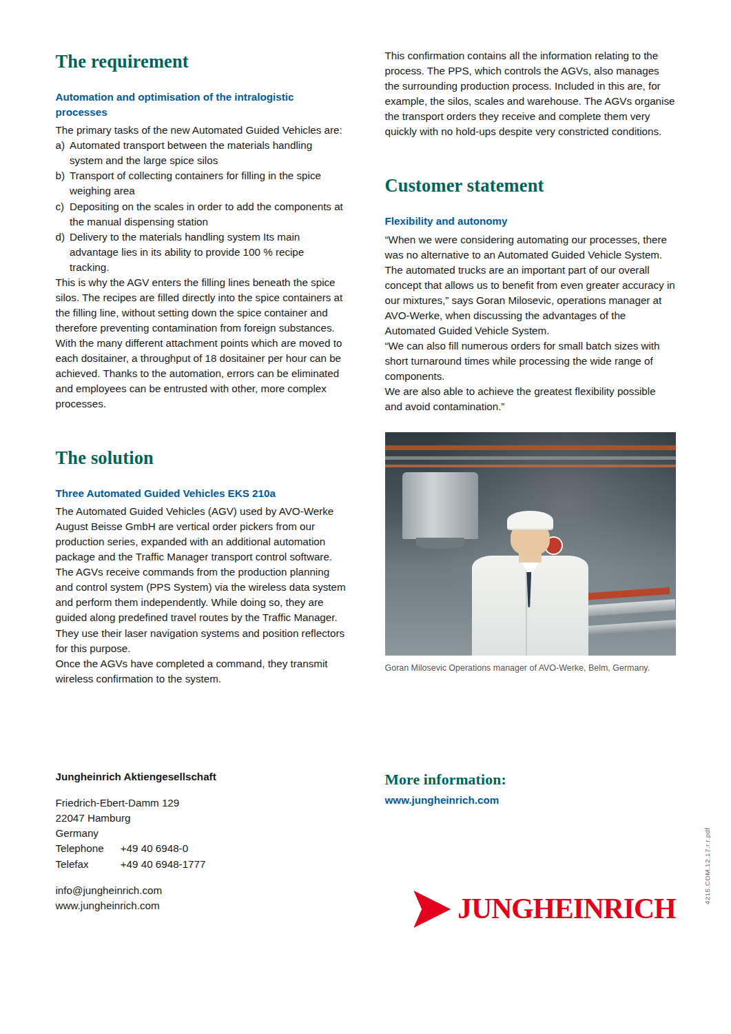The requirement
Automation and optimisation of the intralogistic processes
The primary tasks of the new Automated Guided Vehicles are:
a) Automated transport between the materials handling system and the large spice silos
b) Transport of collecting containers for filling in the spice weighing area
c) Depositing on the scales in order to add the components at the manual dispensing station
d) Delivery to the materials handling system Its main advantage lies in its ability to provide 100 % recipe tracking.
This is why the AGV enters the filling lines beneath the spice silos. The recipes are filled directly into the spice containers at the filling line, without setting down the spice container and therefore preventing contamination from foreign substances.
With the many different attachment points which are moved to each dositainer, a throughput of 18 dositainer per hour can be achieved. Thanks to the automation, errors can be eliminated and employees can be entrusted with other, more complex processes.
The solution
Three Automated Guided Vehicles EKS 210a
The Automated Guided Vehicles (AGV) used by AVO-Werke August Beisse GmbH are vertical order pickers from our production series, expanded with an additional automation package and the Traffic Manager transport control software. The AGVs receive commands from the production planning and control system (PPS System) via the wireless data system and perform them independently. While doing so, they are guided along predefined travel routes by the Traffic Manager. They use their laser navigation systems and position reflectors for this purpose.
Once the AGVs have completed a command, they transmit wireless confirmation to the system.
This confirmation contains all the information relating to the process. The PPS, which controls the AGVs, also manages the surrounding production process. Included in this are, for example, the silos, scales and warehouse. The AGVs organise the transport orders they receive and complete them very quickly with no hold-ups despite very constricted conditions.
Customer statement
Flexibility and autonomy
“When we were considering automating our processes, there was no alternative to an Automated Guided Vehicle System.
The automated trucks are an important part of our overall concept that allows us to benefit from even greater accuracy in our mixtures,” says Goran Milosevic, operations manager at AVO-Werke, when discussing the advantages of the Automated Guided Vehicle System.
“We can also fill numerous orders for small batch sizes with short turnaround times while processing the wide range of components.
We are also able to achieve the greatest flexibility possible and avoid contamination.”
Goran Milosevic Operations manager of AVO-Werke, Belm, Germany.
Jungheinrich Aktiengesellschaft
Friedrich-Ebert-Damm 129
22047 Hamburg
Germany
Telephone+49 40 6948-0
Telefax+49 40 6948-1777
info@jungheinrich.com
www.jungheinrich.com
More information:
www.jungheinrich.com
JUNGHEINRICH
4215.COM.12.17.r.r.pdf